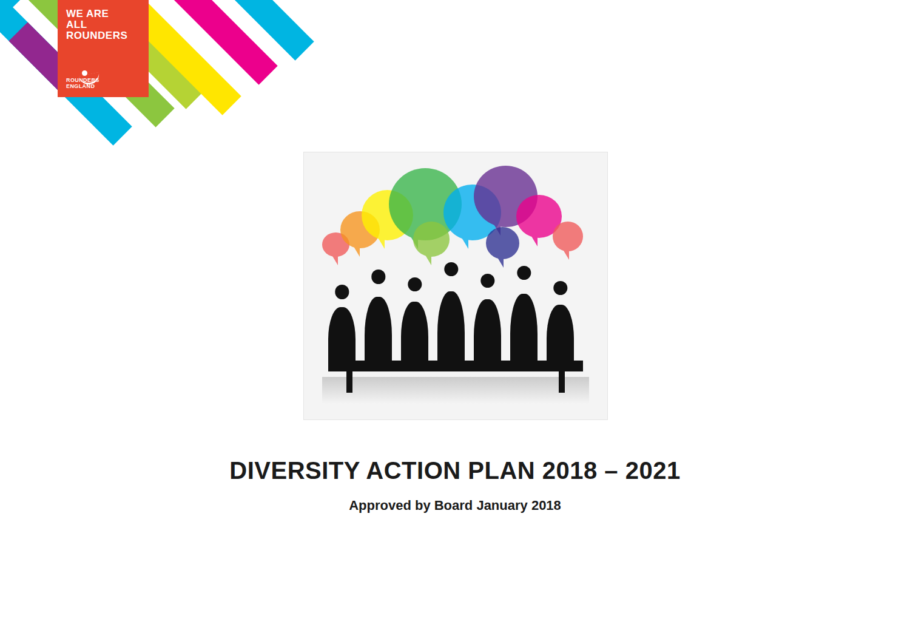We are
all
rounders
Rounders
England
DIVERSITY ACTION PLAN 2018 – 2021
Approved by Board January 2018